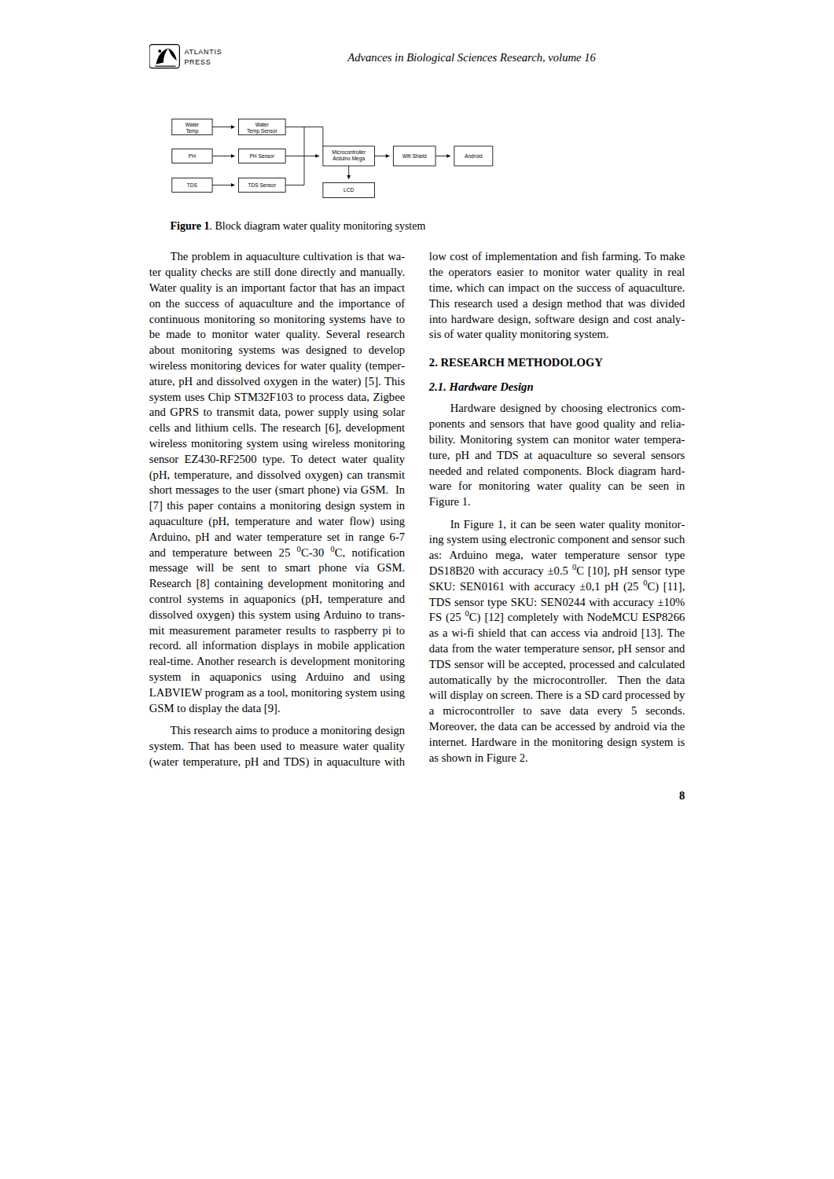ATLANTIS PRESS
Advances in Biological Sciences Research, volume 16
Water Temp PH TDS Water Temp Sensor PH Sensor TDS Sensor Microcontroller Arduino Mega Wifi Shield Android LCD
Figure 1. Block diagram water quality monitoring system
The problem in aquaculture cultivation is that water quality checks are still done directly and manually. Water quality is an important factor that has an impact on the success of aquaculture and the importance of continuous monitoring so monitoring systems have to be made to monitor water quality. Several research about monitoring systems was designed to develop wireless monitoring devices for water quality (temperature, pH and dissolved oxygen in the water) [5]. This system uses Chip STM32F103 to process data, Zigbee and GPRS to transmit data, power supply using solar cells and lithium cells. The research [6], development wireless monitoring system using wireless monitoring sensor EZ430-RF2500 type. To detect water quality (pH, temperature, and dissolved oxygen) can transmit short messages to the user (smart phone) via GSM. In [7] this paper contains a monitoring design system in aquaculture (pH, temperature and water flow) using Arduino, pH and water temperature set in range 6-7 and temperature between 25 0C-30 0C, notification message will be sent to smart phone via GSM. Research [8] containing development monitoring and control systems in aquaponics (pH, temperature and dissolved oxygen) this system using Arduino to transmit measurement parameter results to raspberry pi to record. all information displays in mobile application real-time. Another research is development monitoring system in aquaponics using Arduino and using LABVIEW program as a tool, monitoring system using GSM to display the data [9].
This research aims to produce a monitoring design system. That has been used to measure water quality (water temperature, pH and TDS) in aquaculture with low cost of implementation and fish farming. To make the operators easier to monitor water quality in real time, which can impact on the success of aquaculture. This research used a design method that was divided into hardware design, software design and cost analysis of water quality monitoring system.
2. RESEARCH METHODOLOGY
2.1. Hardware Design
Hardware designed by choosing electronics components and sensors that have good quality and reliability. Monitoring system can monitor water temperature, pH and TDS at aquaculture so several sensors needed and related components. Block diagram hardware for monitoring water quality can be seen in Figure 1.
In Figure 1, it can be seen water quality monitoring system using electronic component and sensor such as: Arduino mega, water temperature sensor type DS18B20 with accuracy ±0.5 0C [10], pH sensor type SKU: SEN0161 with accuracy ±0,1 pH (25 0C) [11], TDS sensor type SKU: SEN0244 with accuracy ±10% FS (25 0C) [12] completely with NodeMCU ESP8266 as a wi-fi shield that can access via android [13]. The data from the water temperature sensor, pH sensor and TDS sensor will be accepted, processed and calculated automatically by the microcontroller. Then the data will display on screen. There is a SD card processed by a microcontroller to save data every 5 seconds. Moreover, the data can be accessed by android via the internet. Hardware in the monitoring design system is as shown in Figure 2.
8